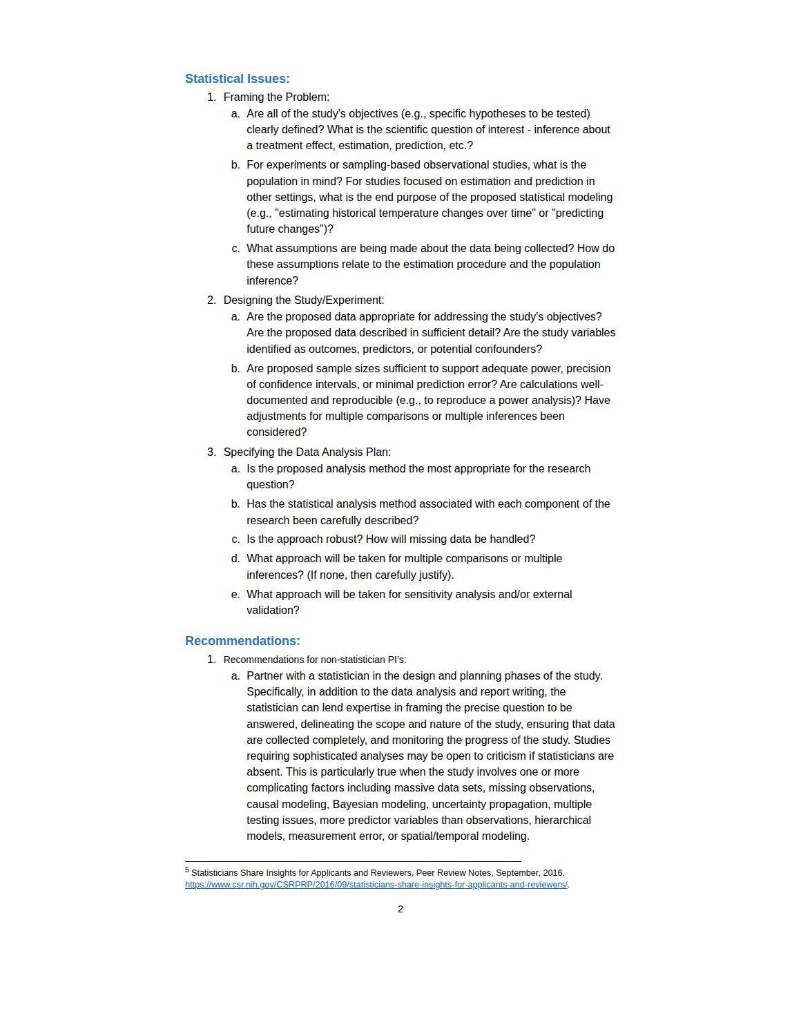Statistical Issues:
Framing the Problem:
Are all of the study's objectives (e.g., specific hypotheses to be tested) clearly defined? What is the scientific question of interest - inference about a treatment effect, estimation, prediction, etc.?
For experiments or sampling-based observational studies, what is the population in mind? For studies focused on estimation and prediction in other settings, what is the end purpose of the proposed statistical modeling (e.g., "estimating historical temperature changes over time" or "predicting future changes")?
What assumptions are being made about the data being collected? How do these assumptions relate to the estimation procedure and the population inference?
Designing the Study/Experiment:
Are the proposed data appropriate for addressing the study's objectives? Are the proposed data described in sufficient detail? Are the study variables identified as outcomes, predictors, or potential confounders?
Are proposed sample sizes sufficient to support adequate power, precision of confidence intervals, or minimal prediction error? Are calculations well-documented and reproducible (e.g., to reproduce a power analysis)? Have adjustments for multiple comparisons or multiple inferences been considered?
Specifying the Data Analysis Plan:
Is the proposed analysis method the most appropriate for the research question?
Has the statistical analysis method associated with each component of the research been carefully described?
Is the approach robust? How will missing data be handled?
What approach will be taken for multiple comparisons or multiple inferences? (If none, then carefully justify).
What approach will be taken for sensitivity analysis and/or external validation?
Recommendations:
Recommendations for non-statistician PI’s:
Partner with a statistician in the design and planning phases of the study. Specifically, in addition to the data analysis and report writing, the statistician can lend expertise in framing the precise question to be answered, delineating the scope and nature of the study, ensuring that data are collected completely, and monitoring the progress of the study. Studies requiring sophisticated analyses may be open to criticism if statisticians are absent. This is particularly true when the study involves one or more complicating factors including massive data sets, missing observations, causal modeling, Bayesian modeling, uncertainty propagation, multiple testing issues, more predictor variables than observations, hierarchical models, measurement error, or spatial/temporal modeling.
5 Statisticians Share Insights for Applicants and Reviewers, Peer Review Notes, September, 2016,
https://www.csr.nih.gov/CSRPRP/2016/09/statisticians-share-insights-for-applicants-and-reviewers/.
2